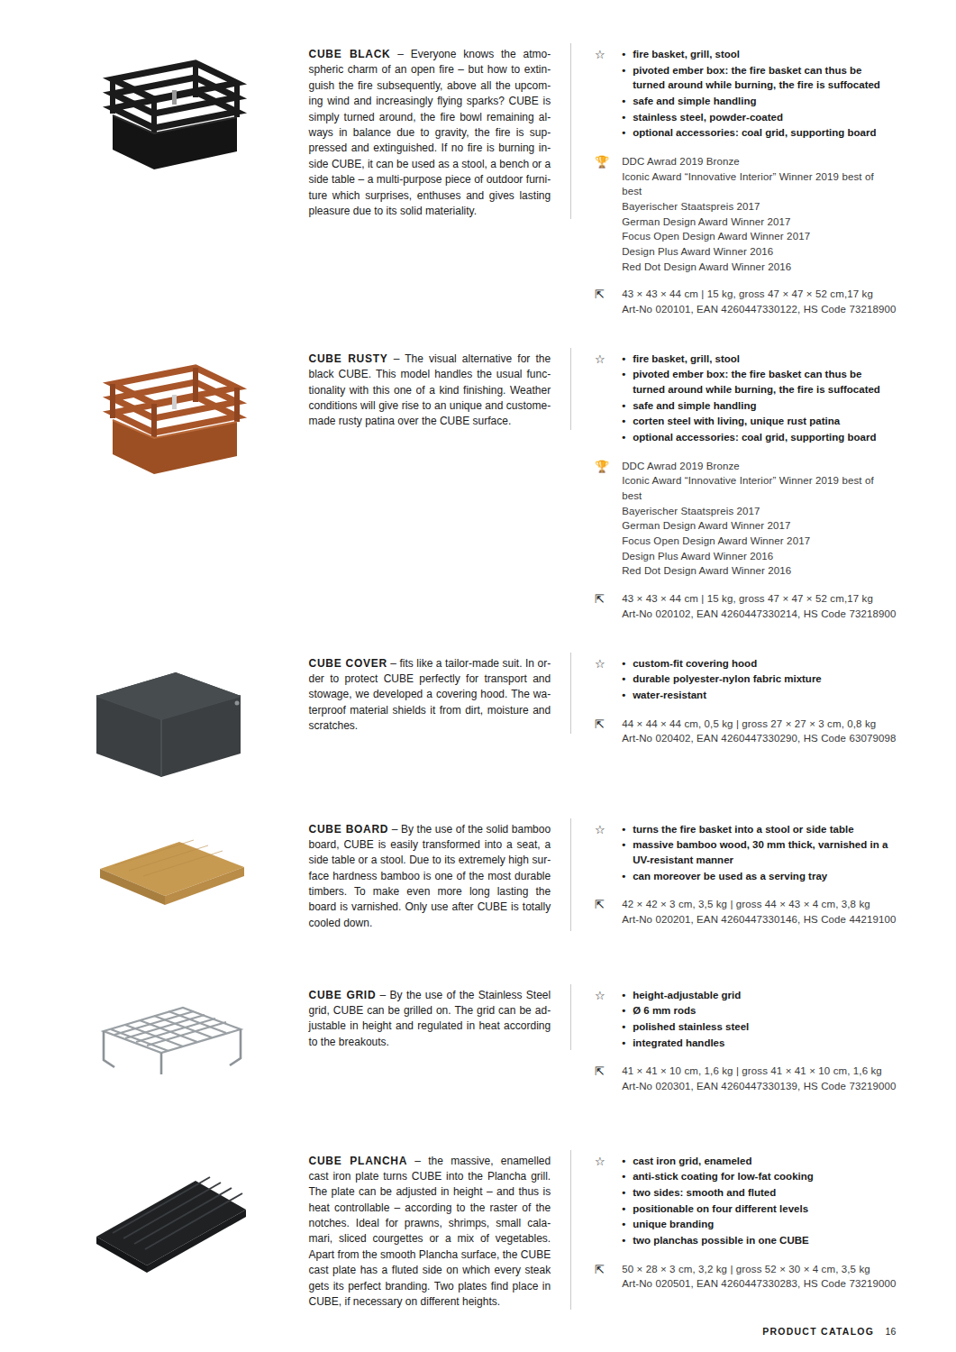CUBE BLACK – Everyone knows the atmospheric charm of an open fire – but how to extinguish the fire subsequently, above all the upcoming wind and increasingly flying sparks? CUBE is simply turned around, the fire bowl remaining always in balance due to gravity, the fire is suppressed and extinguished. If no fire is burning inside CUBE, it can be used as a stool, a bench or a side table – a multi-purpose piece of outdoor furniture which surprises, enthuses and gives lasting pleasure due to its solid materiality.
☆
fire basket, grill, stool
pivoted ember box: the fire basket can thus be turned around while burning, the fire is suffocated
safe and simple handling
stainless steel, powder-coated
optional accessories: coal grid, supporting board
🏆
DDC Awrad 2019 Bronze
Iconic Award “Innovative Interior” Winner 2019 best of best
Bayerischer Staatspreis 2017
German Design Award Winner 2017
Focus Open Design Award Winner 2017
Design Plus Award Winner 2016
Red Dot Design Award Winner 2016
⇱
43 × 43 × 44 cm | 15 kg, gross 47 × 47 × 52 cm,17 kg
Art-No 020101, EAN 4260447330122, HS Code 73218900
CUBE RUSTY – The visual alternative for the black CUBE. This model handles the usual functionality with this one of a kind finishing. Weather conditions will give rise to an unique and custome-made rusty patina over the CUBE surface.
☆
fire basket, grill, stool
pivoted ember box: the fire basket can thus be turned around while burning, the fire is suffocated
safe and simple handling
corten steel with living, unique rust patina
optional accessories: coal grid, supporting board
🏆
DDC Awrad 2019 Bronze
Iconic Award “Innovative Interior” Winner 2019 best of best
Bayerischer Staatspreis 2017
German Design Award Winner 2017
Focus Open Design Award Winner 2017
Design Plus Award Winner 2016
Red Dot Design Award Winner 2016
⇱
43 × 43 × 44 cm | 15 kg, gross 47 × 47 × 52 cm,17 kg
Art-No 020102, EAN 4260447330214, HS Code 73218900
CUBE COVER – fits like a tailor-made suit. In order to protect CUBE perfectly for transport and stowage, we developed a covering hood. The waterproof material shields it from dirt, moisture and scratches.
☆
custom-fit covering hood
durable polyester-nylon fabric mixture
water-resistant
⇱
44 × 44 × 44 cm, 0,5 kg | gross 27 × 27 × 3 cm, 0,8 kg
Art-No 020402, EAN 4260447330290, HS Code 63079098
CUBE BOARD – By the use of the solid bamboo board, CUBE is easily transformed into a seat, a side table or a stool. Due to its extremely high surface hardness bamboo is one of the most durable timbers. To make even more long lasting the board is varnished. Only use after CUBE is totally cooled down.
☆
turns the fire basket into a stool or side table
massive bamboo wood, 30 mm thick, varnished in a UV-resistant manner
can moreover be used as a serving tray
⇱
42 × 42 × 3 cm, 3,5 kg | gross 44 × 43 × 4 cm, 3,8 kg
Art-No 020201, EAN 4260447330146, HS Code 44219100
CUBE GRID – By the use of the Stainless Steel grid, CUBE can be grilled on. The grid can be adjustable in height and regulated in heat according to the breakouts.
☆
height-adjustable grid
Ø 6 mm rods
polished stainless steel
integrated handles
⇱
41 × 41 × 10 cm, 1,6 kg | gross 41 × 41 × 10 cm, 1,6 kg
Art-No 020301, EAN 4260447330139, HS Code 73219000
CUBE PLANCHA – the massive, enamelled cast iron plate turns CUBE into the Plancha grill. The plate can be adjusted in height – and thus is heat controllable – according to the raster of the notches. Ideal for prawns, shrimps, small calamari, sliced courgettes or a mix of vegetables. Apart from the smooth Plancha surface, the CUBE cast plate has a fluted side on which every steak gets its perfect branding. Two plates find place in CUBE, if necessary on different heights.
☆
cast iron grid, enameled
anti-stick coating for low-fat cooking
two sides: smooth and fluted
positionable on four different levels
unique branding
two planchas possible in one CUBE
⇱
50 × 28 × 3 cm, 3,2 kg | gross 52 × 30 × 4 cm, 3,5 kg
Art-No 020501, EAN 4260447330283, HS Code 73219000
PRODUCT CATALOG 16